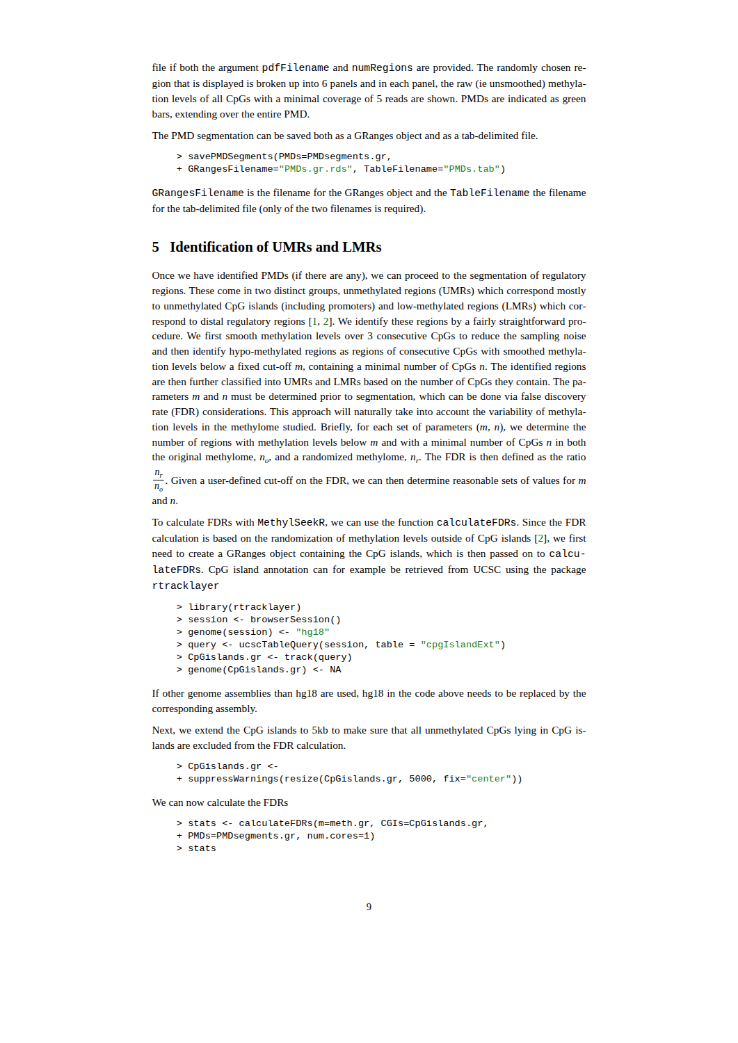file if both the argument pdfFilename and numRegions are provided. The randomly chosen region that is displayed is broken up into 6 panels and in each panel, the raw (ie unsmoothed) methylation levels of all CpGs with a minimal coverage of 5 reads are shown. PMDs are indicated as green bars, extending over the entire PMD.
The PMD segmentation can be saved both as a GRanges object and as a tab-delimited file.
> savePMDSegments(PMDs=PMDsegments.gr,
+ GRangesFilename="PMDs.gr.rds", TableFilename="PMDs.tab")
GRangesFilename is the filename for the GRanges object and the TableFilename the filename for the tab-delimited file (only of the two filenames is required).
5 Identification of UMRs and LMRs
Once we have identified PMDs (if there are any), we can proceed to the segmentation of regulatory regions. These come in two distinct groups, unmethylated regions (UMRs) which correspond mostly to unmethylated CpG islands (including promoters) and low-methylated regions (LMRs) which correspond to distal regulatory regions [1, 2]. We identify these regions by a fairly straightforward procedure. We first smooth methylation levels over 3 consecutive CpGs to reduce the sampling noise and then identify hypo-methylated regions as regions of consecutive CpGs with smoothed methylation levels below a fixed cut-off m, containing a minimal number of CpGs n. The identified regions are then further classified into UMRs and LMRs based on the number of CpGs they contain. The parameters m and n must be determined prior to segmentation, which can be done via false discovery rate (FDR) considerations. This approach will naturally take into account the variability of methylation levels in the methylome studied. Briefly, for each set of parameters (m, n), we determine the number of regions with methylation levels below m and with a minimal number of CpGs n in both the original methylome, no, and a randomized methylome, nr. The FDR is then defined as the ratio nr no. Given a user-defined cut-off on the FDR, we can then determine reasonable sets of values for m and n.
To calculate FDRs with MethylSeekR, we can use the function calculateFDRs. Since the FDR calculation is based on the randomization of methylation levels outside of CpG islands [2], we first need to create a GRanges object containing the CpG islands, which is then passed on to calculateFDRs. CpG island annotation can for example be retrieved from UCSC using the package rtracklayer
> library(rtracklayer)
> session <- browserSession()
> genome(session) <- "hg18"
> query <- ucscTableQuery(session, table = "cpgIslandExt")
> CpGislands.gr <- track(query)
> genome(CpGislands.gr) <- NA
If other genome assemblies than hg18 are used, hg18 in the code above needs to be replaced by the corresponding assembly.
Next, we extend the CpG islands to 5kb to make sure that all unmethylated CpGs lying in CpG islands are excluded from the FDR calculation.
> CpGislands.gr <-
+ suppressWarnings(resize(CpGislands.gr, 5000, fix="center"))
We can now calculate the FDRs
> stats <- calculateFDRs(m=meth.gr, CGIs=CpGislands.gr,
+ PMDs=PMDsegments.gr, num.cores=1)
> stats
9